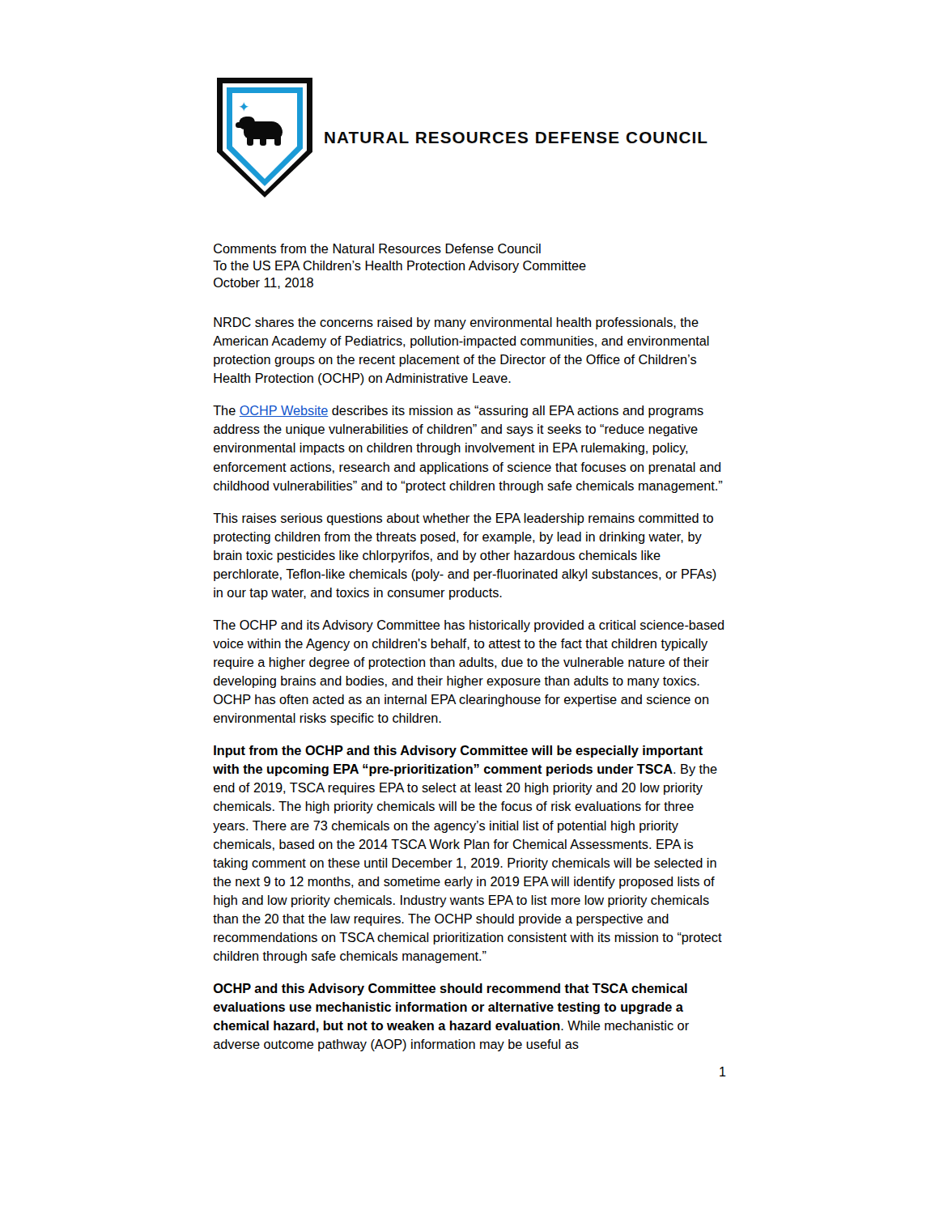✦
NATURAL RESOURCES DEFENSE COUNCIL
Comments from the Natural Resources Defense Council
To the US EPA Children’s Health Protection Advisory Committee
October 11, 2018
NRDC shares the concerns raised by many environmental health professionals, the American Academy of Pediatrics, pollution-impacted communities, and environmental protection groups on the recent placement of the Director of the Office of Children’s Health Protection (OCHP) on Administrative Leave.
The OCHP Website describes its mission as “assuring all EPA actions and programs address the unique vulnerabilities of children” and says it seeks to “reduce negative environmental impacts on children through involvement in EPA rulemaking, policy, enforcement actions, research and applications of science that focuses on prenatal and childhood vulnerabilities” and to “protect children through safe chemicals management.”
This raises serious questions about whether the EPA leadership remains committed to protecting children from the threats posed, for example, by lead in drinking water, by brain toxic pesticides like chlorpyrifos, and by other hazardous chemicals like perchlorate, Teflon-like chemicals (poly- and per-fluorinated alkyl substances, or PFAs) in our tap water, and toxics in consumer products.
The OCHP and its Advisory Committee has historically provided a critical science-based voice within the Agency on children's behalf, to attest to the fact that children typically require a higher degree of protection than adults, due to the vulnerable nature of their developing brains and bodies, and their higher exposure than adults to many toxics. OCHP has often acted as an internal EPA clearinghouse for expertise and science on environmental risks specific to children.
Input from the OCHP and this Advisory Committee will be especially important with the upcoming EPA “pre-prioritization” comment periods under TSCA. By the end of 2019, TSCA requires EPA to select at least 20 high priority and 20 low priority chemicals. The high priority chemicals will be the focus of risk evaluations for three years. There are 73 chemicals on the agency’s initial list of potential high priority chemicals, based on the 2014 TSCA Work Plan for Chemical Assessments. EPA is taking comment on these until December 1, 2019. Priority chemicals will be selected in the next 9 to 12 months, and sometime early in 2019 EPA will identify proposed lists of high and low priority chemicals. Industry wants EPA to list more low priority chemicals than the 20 that the law requires. The OCHP should provide a perspective and recommendations on TSCA chemical prioritization consistent with its mission to “protect children through safe chemicals management.”
OCHP and this Advisory Committee should recommend that TSCA chemical evaluations use mechanistic information or alternative testing to upgrade a chemical hazard, but not to weaken a hazard evaluation. While mechanistic or adverse outcome pathway (AOP) information may be useful as
1